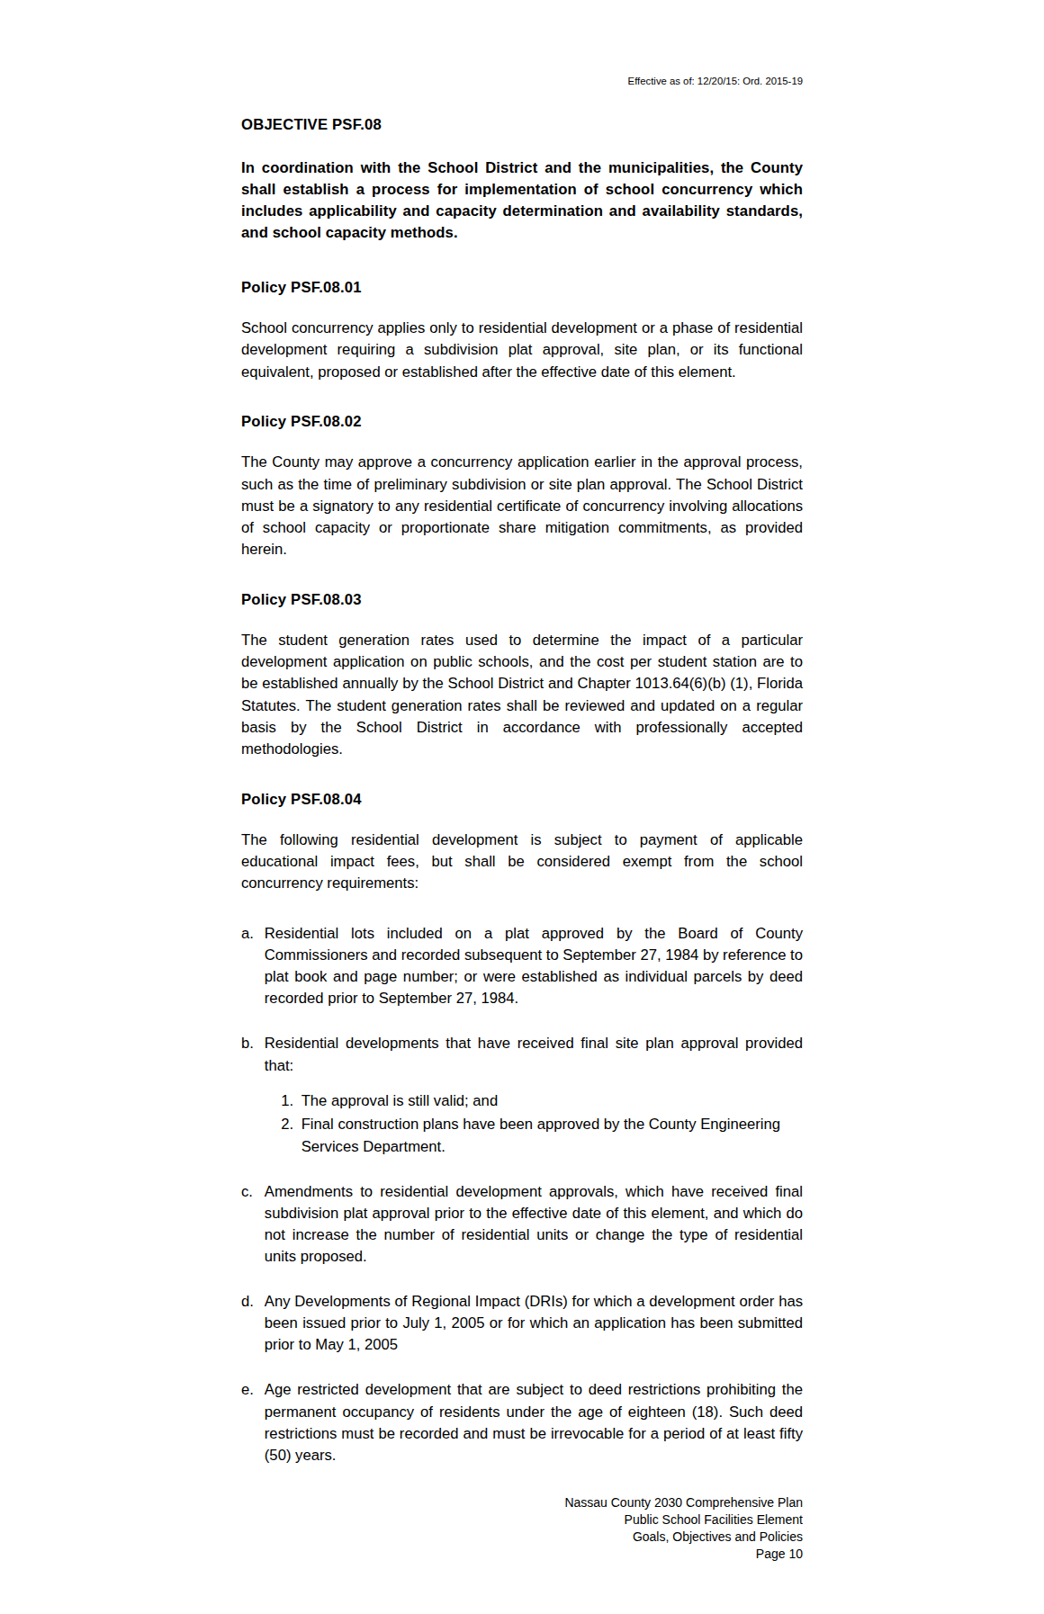Effective as of: 12/20/15: Ord. 2015-19
OBJECTIVE PSF.08
In coordination with the School District and the municipalities, the County shall establish a process for implementation of school concurrency which includes applicability and capacity determination and availability standards, and school capacity methods.
Policy PSF.08.01
School concurrency applies only to residential development or a phase of residential development requiring a subdivision plat approval, site plan, or its functional equivalent, proposed or established after the effective date of this element.
Policy PSF.08.02
The County may approve a concurrency application earlier in the approval process, such as the time of preliminary subdivision or site plan approval. The School District must be a signatory to any residential certificate of concurrency involving allocations of school capacity or proportionate share mitigation commitments, as provided herein.
Policy PSF.08.03
The student generation rates used to determine the impact of a particular development application on public schools, and the cost per student station are to be established annually by the School District and Chapter 1013.64(6)(b) (1), Florida Statutes. The student generation rates shall be reviewed and updated on a regular basis by the School District in accordance with professionally accepted methodologies.
Policy PSF.08.04
The following residential development is subject to payment of applicable educational impact fees, but shall be considered exempt from the school concurrency requirements:
a. Residential lots included on a plat approved by the Board of County Commissioners and recorded subsequent to September 27, 1984 by reference to plat book and page number; or were established as individual parcels by deed recorded prior to September 27, 1984.
b.
Residential developments that have received final site plan approval provided that:
1. The approval is still valid; and
2. Final construction plans have been approved by the County Engineering Services Department.
c. Amendments to residential development approvals, which have received final subdivision plat approval prior to the effective date of this element, and which do not increase the number of residential units or change the type of residential units proposed.
d. Any Developments of Regional Impact (DRIs) for which a development order has been issued prior to July 1, 2005 or for which an application has been submitted prior to May 1, 2005
e. Age restricted development that are subject to deed restrictions prohibiting the permanent occupancy of residents under the age of eighteen (18). Such deed restrictions must be recorded and must be irrevocable for a period of at least fifty (50) years.
Nassau County 2030 Comprehensive Plan
Public School Facilities Element
Goals, Objectives and Policies
Page 10